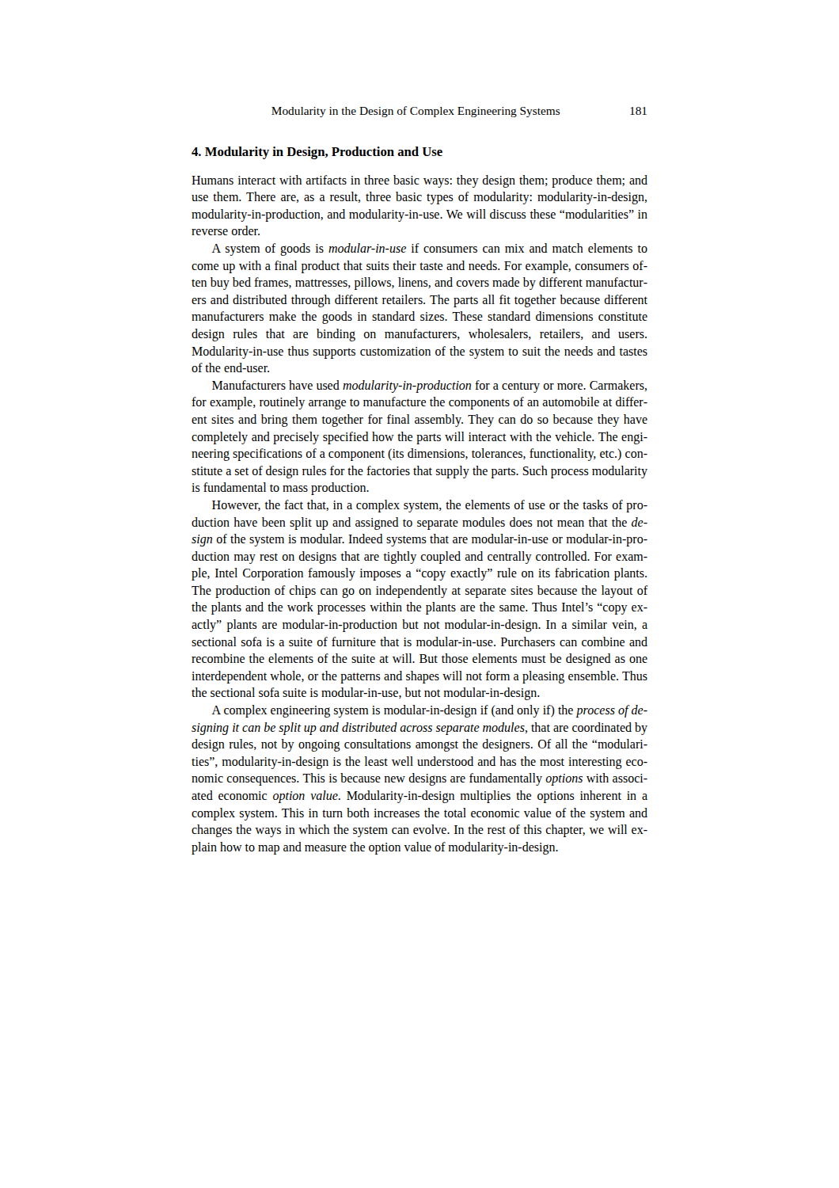Modularity in the Design of Complex Engineering Systems 181
4. Modularity in Design, Production and Use
Humans interact with artifacts in three basic ways: they design them; produce them; and use them. There are, as a result, three basic types of modularity: modularity-in-design, modularity-in-production, and modularity-in-use. We will discuss these “modularities” in reverse order.
A system of goods is modular-in-use if consumers can mix and match elements to come up with a final product that suits their taste and needs. For example, consumers often buy bed frames, mattresses, pillows, linens, and covers made by different manufacturers and distributed through different retailers. The parts all fit together because different manufacturers make the goods in standard sizes. These standard dimensions constitute design rules that are binding on manufacturers, wholesalers, retailers, and users. Modularity-in-use thus supports customization of the system to suit the needs and tastes of the end-user.
Manufacturers have used modularity-in-production for a century or more. Carmakers, for example, routinely arrange to manufacture the components of an automobile at different sites and bring them together for final assembly. They can do so because they have completely and precisely specified how the parts will interact with the vehicle. The engineering specifications of a component (its dimensions, tolerances, functionality, etc.) constitute a set of design rules for the factories that supply the parts. Such process modularity is fundamental to mass production.
However, the fact that, in a complex system, the elements of use or the tasks of production have been split up and assigned to separate modules does not mean that the design of the system is modular. Indeed systems that are modular-in-use or modular-in-production may rest on designs that are tightly coupled and centrally controlled. For example, Intel Corporation famously imposes a “copy exactly” rule on its fabrication plants. The production of chips can go on independently at separate sites because the layout of the plants and the work processes within the plants are the same. Thus Intel’s “copy exactly” plants are modular-in-production but not modular-in-design. In a similar vein, a sectional sofa is a suite of furniture that is modular-in-use. Purchasers can combine and recombine the elements of the suite at will. But those elements must be designed as one interdependent whole, or the patterns and shapes will not form a pleasing ensemble. Thus the sectional sofa suite is modular-in-use, but not modular-in-design.
A complex engineering system is modular-in-design if (and only if) the process of designing it can be split up and distributed across separate modules, that are coordinated by design rules, not by ongoing consultations amongst the designers. Of all the “modularities”, modularity-in-design is the least well understood and has the most interesting economic consequences. This is because new designs are fundamentally options with associated economic option value. Modularity-in-design multiplies the options inherent in a complex system. This in turn both increases the total economic value of the system and changes the ways in which the system can evolve. In the rest of this chapter, we will explain how to map and measure the option value of modularity-in-design.